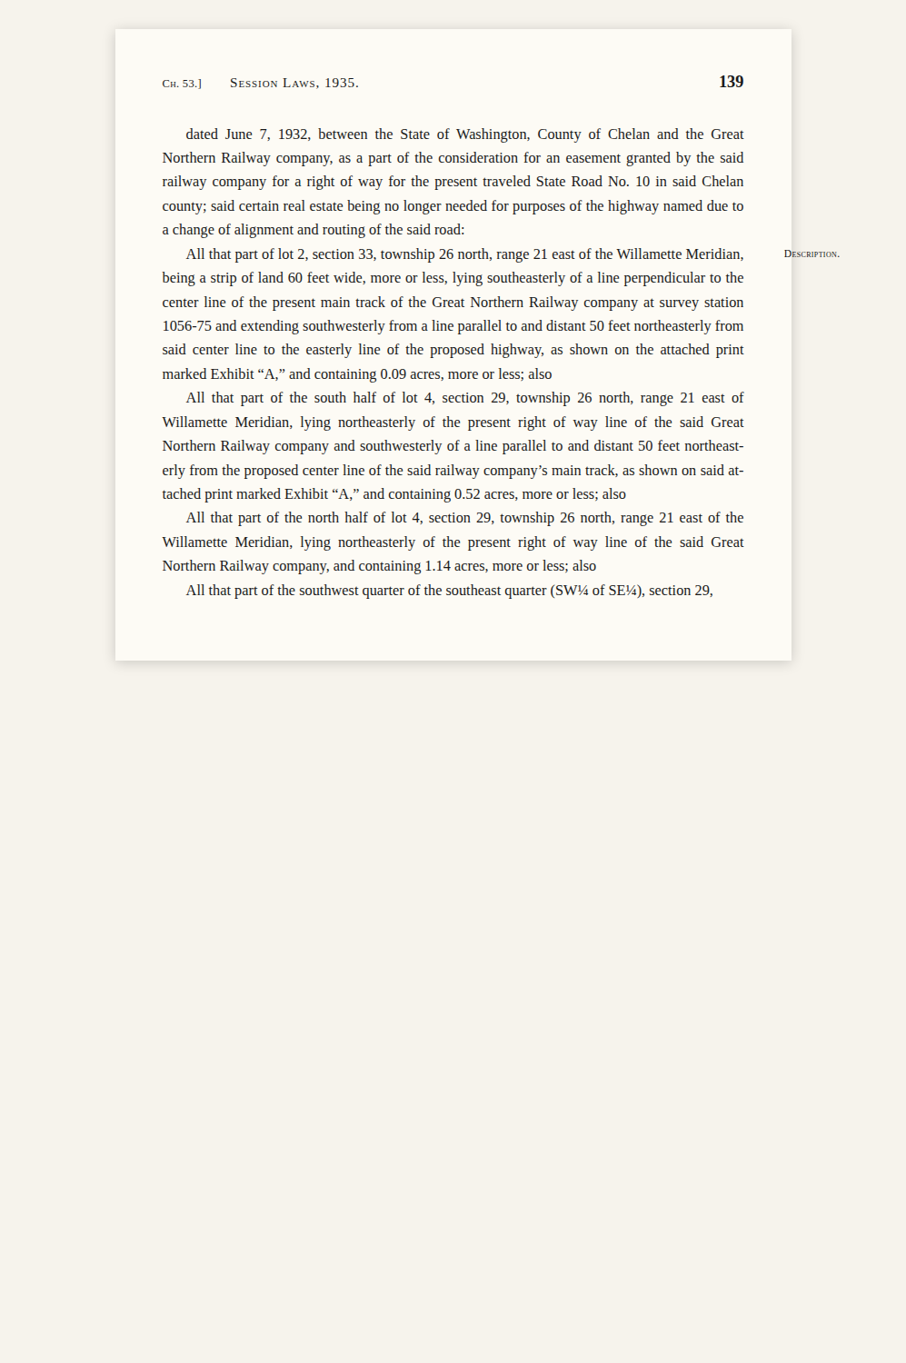Ch. 53.] Session Laws, 1935. 139
dated June 7, 1932, between the State of Washington, County of Chelan and the Great Northern Railway company, as a part of the consideration for an easement granted by the said railway company for a right of way for the present traveled State Road No. 10 in said Chelan county; said certain real estate being no longer needed for purposes of the highway named due to a change of alignment and routing of the said road:
Description. All that part of lot 2, section 33, township 26 north, range 21 east of the Willamette Meridian, being a strip of land 60 feet wide, more or less, lying southeasterly of a line perpendicular to the center line of the present main track of the Great Northern Railway company at survey station 1056-75 and extending southwesterly from a line parallel to and distant 50 feet northeasterly from said center line to the easterly line of the proposed highway, as shown on the attached print marked Exhibit “A,” and containing 0.09 acres, more or less; also
All that part of the south half of lot 4, section 29, township 26 north, range 21 east of Willamette Meridian, lying northeasterly of the present right of way line of the said Great Northern Railway company and southwesterly of a line parallel to and distant 50 feet northeasterly from the proposed center line of the said railway company’s main track, as shown on said attached print marked Exhibit “A,” and containing 0.52 acres, more or less; also
All that part of the north half of lot 4, section 29, township 26 north, range 21 east of the Willamette Meridian, lying northeasterly of the present right of way line of the said Great Northern Railway company, and containing 1.14 acres, more or less; also
All that part of the southwest quarter of the southeast quarter (SW¼ of SE¼), section 29,